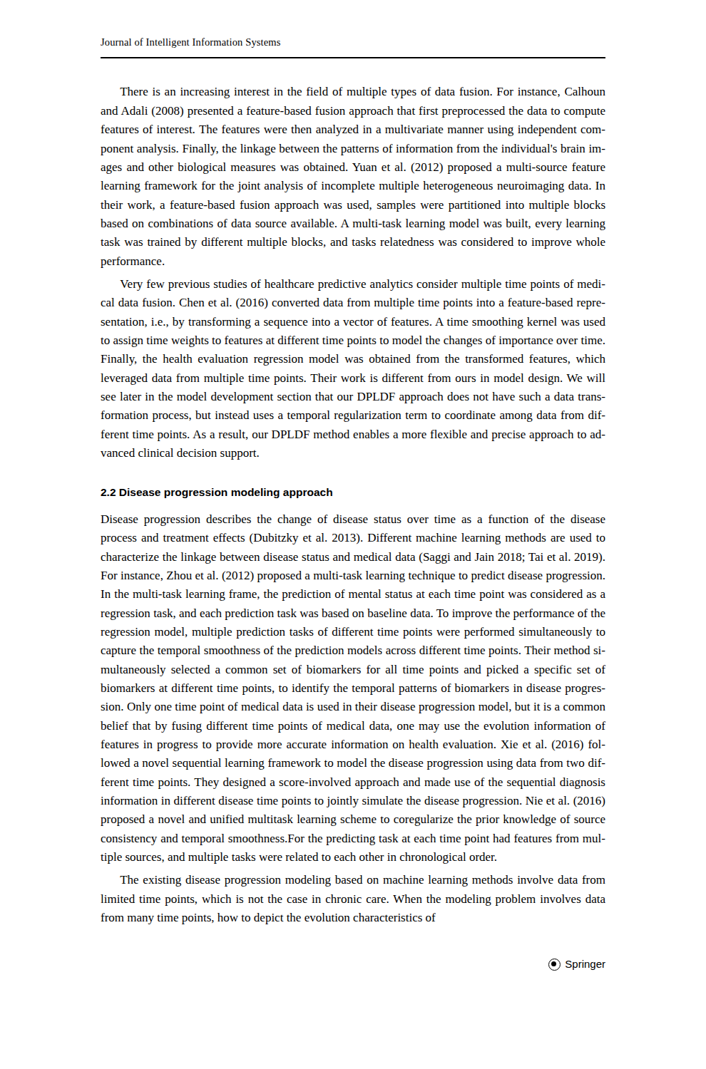Journal of Intelligent Information Systems
There is an increasing interest in the field of multiple types of data fusion. For instance, Calhoun and Adali (2008) presented a feature-based fusion approach that first preprocessed the data to compute features of interest. The features were then analyzed in a multivariate manner using independent component analysis. Finally, the linkage between the patterns of information from the individual's brain images and other biological measures was obtained. Yuan et al. (2012) proposed a multi-source feature learning framework for the joint analysis of incomplete multiple heterogeneous neuroimaging data. In their work, a feature-based fusion approach was used, samples were partitioned into multiple blocks based on combinations of data source available. A multi-task learning model was built, every learning task was trained by different multiple blocks, and tasks relatedness was considered to improve whole performance.
Very few previous studies of healthcare predictive analytics consider multiple time points of medical data fusion. Chen et al. (2016) converted data from multiple time points into a feature-based representation, i.e., by transforming a sequence into a vector of features. A time smoothing kernel was used to assign time weights to features at different time points to model the changes of importance over time. Finally, the health evaluation regression model was obtained from the transformed features, which leveraged data from multiple time points. Their work is different from ours in model design. We will see later in the model development section that our DPLDF approach does not have such a data transformation process, but instead uses a temporal regularization term to coordinate among data from different time points. As a result, our DPLDF method enables a more flexible and precise approach to advanced clinical decision support.
2.2 Disease progression modeling approach
Disease progression describes the change of disease status over time as a function of the disease process and treatment effects (Dubitzky et al. 2013). Different machine learning methods are used to characterize the linkage between disease status and medical data (Saggi and Jain 2018; Tai et al. 2019). For instance, Zhou et al. (2012) proposed a multi-task learning technique to predict disease progression. In the multi-task learning frame, the prediction of mental status at each time point was considered as a regression task, and each prediction task was based on baseline data. To improve the performance of the regression model, multiple prediction tasks of different time points were performed simultaneously to capture the temporal smoothness of the prediction models across different time points. Their method simultaneously selected a common set of biomarkers for all time points and picked a specific set of biomarkers at different time points, to identify the temporal patterns of biomarkers in disease progression. Only one time point of medical data is used in their disease progression model, but it is a common belief that by fusing different time points of medical data, one may use the evolution information of features in progress to provide more accurate information on health evaluation. Xie et al. (2016) followed a novel sequential learning framework to model the disease progression using data from two different time points. They designed a score-involved approach and made use of the sequential diagnosis information in different disease time points to jointly simulate the disease progression. Nie et al. (2016) proposed a novel and unified multitask learning scheme to coregularize the prior knowledge of source consistency and temporal smoothness.For the predicting task at each time point had features from multiple sources, and multiple tasks were related to each other in chronological order.
The existing disease progression modeling based on machine learning methods involve data from limited time points, which is not the case in chronic care. When the modeling problem involves data from many time points, how to depict the evolution characteristics of
Springer